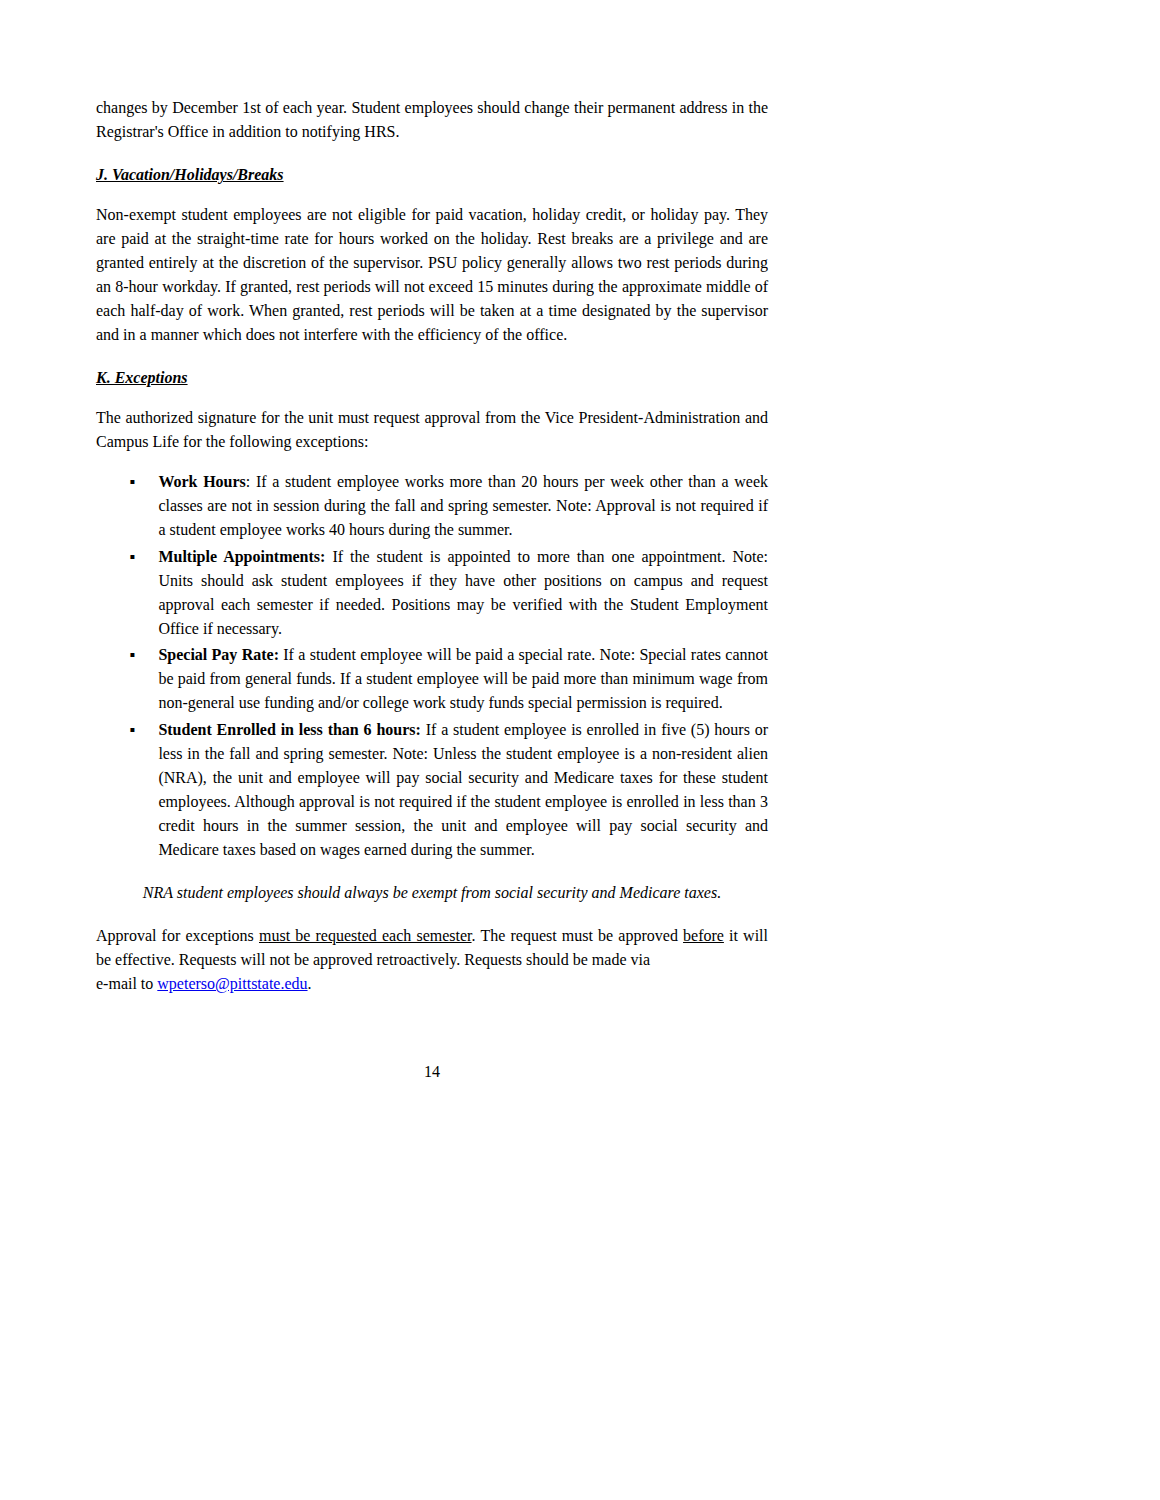changes by December 1st of each year. Student employees should change their permanent address in the Registrar's Office in addition to notifying HRS.
J. Vacation/Holidays/Breaks
Non-exempt student employees are not eligible for paid vacation, holiday credit, or holiday pay. They are paid at the straight-time rate for hours worked on the holiday. Rest breaks are a privilege and are granted entirely at the discretion of the supervisor. PSU policy generally allows two rest periods during an 8-hour workday. If granted, rest periods will not exceed 15 minutes during the approximate middle of each half-day of work. When granted, rest periods will be taken at a time designated by the supervisor and in a manner which does not interfere with the efficiency of the office.
K. Exceptions
The authorized signature for the unit must request approval from the Vice President-Administration and Campus Life for the following exceptions:
Work Hours: If a student employee works more than 20 hours per week other than a week classes are not in session during the fall and spring semester. Note: Approval is not required if a student employee works 40 hours during the summer.
Multiple Appointments: If the student is appointed to more than one appointment. Note: Units should ask student employees if they have other positions on campus and request approval each semester if needed. Positions may be verified with the Student Employment Office if necessary.
Special Pay Rate: If a student employee will be paid a special rate. Note: Special rates cannot be paid from general funds. If a student employee will be paid more than minimum wage from non-general use funding and/or college work study funds special permission is required.
Student Enrolled in less than 6 hours: If a student employee is enrolled in five (5) hours or less in the fall and spring semester. Note: Unless the student employee is a non-resident alien (NRA), the unit and employee will pay social security and Medicare taxes for these student employees. Although approval is not required if the student employee is enrolled in less than 3 credit hours in the summer session, the unit and employee will pay social security and Medicare taxes based on wages earned during the summer.
NRA student employees should always be exempt from social security and Medicare taxes.
Approval for exceptions must be requested each semester. The request must be approved before it will be effective. Requests will not be approved retroactively. Requests should be made via
e-mail to wpeterso@pittstate.edu.
14